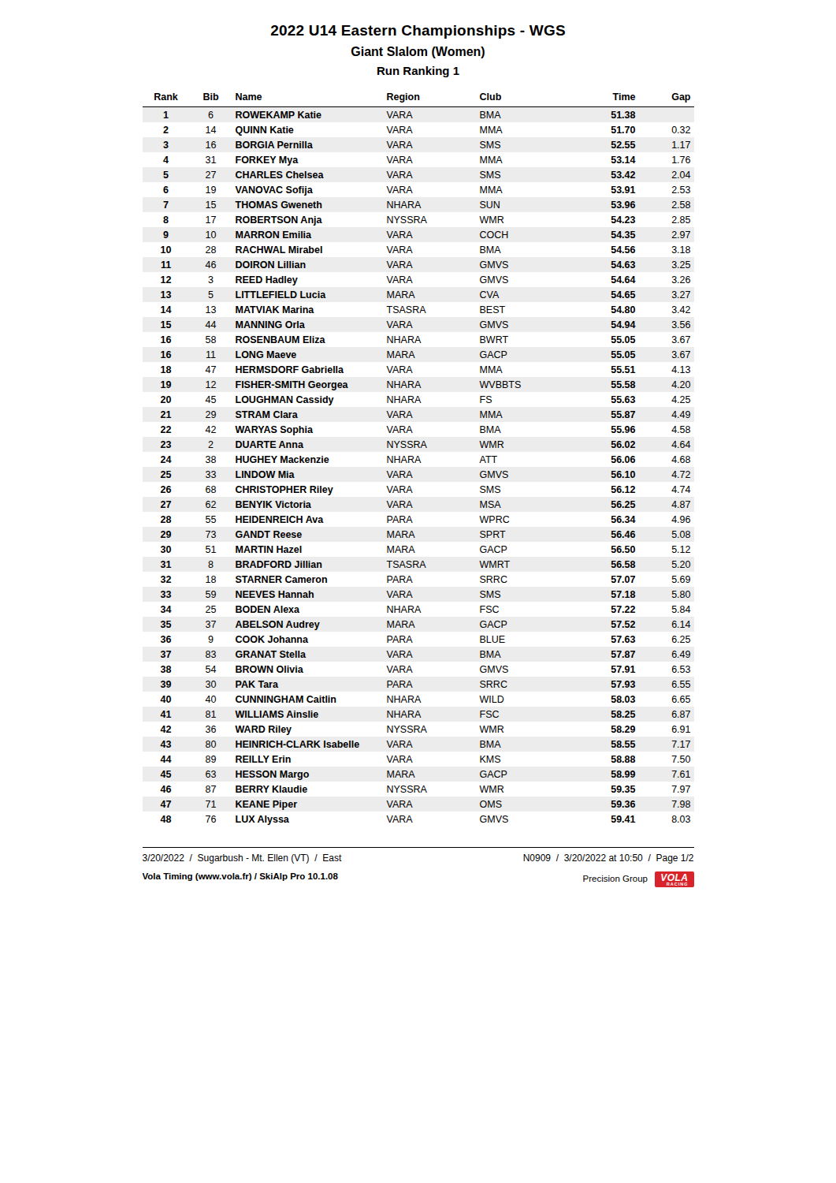2022 U14 Eastern Championships - WGS
Giant Slalom (Women)
Run Ranking 1
| Rank | Bib | Name | Region | Club | Time | Gap |
| --- | --- | --- | --- | --- | --- | --- |
| 1 | 6 | ROWEKAMP Katie | VARA | BMA | 51.38 | |
| 2 | 14 | QUINN Katie | VARA | MMA | 51.70 | 0.32 |
| 3 | 16 | BORGIA Pernilla | VARA | SMS | 52.55 | 1.17 |
| 4 | 31 | FORKEY Mya | VARA | MMA | 53.14 | 1.76 |
| 5 | 27 | CHARLES Chelsea | VARA | SMS | 53.42 | 2.04 |
| 6 | 19 | VANOVAC Sofija | VARA | MMA | 53.91 | 2.53 |
| 7 | 15 | THOMAS Gweneth | NHARA | SUN | 53.96 | 2.58 |
| 8 | 17 | ROBERTSON Anja | NYSSRA | WMR | 54.23 | 2.85 |
| 9 | 10 | MARRON Emilia | VARA | COCH | 54.35 | 2.97 |
| 10 | 28 | RACHWAL Mirabel | VARA | BMA | 54.56 | 3.18 |
| 11 | 46 | DOIRON Lillian | VARA | GMVS | 54.63 | 3.25 |
| 12 | 3 | REED Hadley | VARA | GMVS | 54.64 | 3.26 |
| 13 | 5 | LITTLEFIELD Lucia | MARA | CVA | 54.65 | 3.27 |
| 14 | 13 | MATVIAK Marina | TSASRA | BEST | 54.80 | 3.42 |
| 15 | 44 | MANNING Orla | VARA | GMVS | 54.94 | 3.56 |
| 16 | 58 | ROSENBAUM Eliza | NHARA | BWRT | 55.05 | 3.67 |
| 16 | 11 | LONG Maeve | MARA | GACP | 55.05 | 3.67 |
| 18 | 47 | HERMSDORF Gabriella | VARA | MMA | 55.51 | 4.13 |
| 19 | 12 | FISHER-SMITH Georgea | NHARA | WVBBTS | 55.58 | 4.20 |
| 20 | 45 | LOUGHMAN Cassidy | NHARA | FS | 55.63 | 4.25 |
| 21 | 29 | STRAM Clara | VARA | MMA | 55.87 | 4.49 |
| 22 | 42 | WARYAS Sophia | VARA | BMA | 55.96 | 4.58 |
| 23 | 2 | DUARTE Anna | NYSSRA | WMR | 56.02 | 4.64 |
| 24 | 38 | HUGHEY Mackenzie | NHARA | ATT | 56.06 | 4.68 |
| 25 | 33 | LINDOW Mia | VARA | GMVS | 56.10 | 4.72 |
| 26 | 68 | CHRISTOPHER Riley | VARA | SMS | 56.12 | 4.74 |
| 27 | 62 | BENYIK Victoria | VARA | MSA | 56.25 | 4.87 |
| 28 | 55 | HEIDENREICH Ava | PARA | WPRC | 56.34 | 4.96 |
| 29 | 73 | GANDT Reese | MARA | SPRT | 56.46 | 5.08 |
| 30 | 51 | MARTIN Hazel | MARA | GACP | 56.50 | 5.12 |
| 31 | 8 | BRADFORD Jillian | TSASRA | WMRT | 56.58 | 5.20 |
| 32 | 18 | STARNER Cameron | PARA | SRRC | 57.07 | 5.69 |
| 33 | 59 | NEEVES Hannah | VARA | SMS | 57.18 | 5.80 |
| 34 | 25 | BODEN Alexa | NHARA | FSC | 57.22 | 5.84 |
| 35 | 37 | ABELSON Audrey | MARA | GACP | 57.52 | 6.14 |
| 36 | 9 | COOK Johanna | PARA | BLUE | 57.63 | 6.25 |
| 37 | 83 | GRANAT Stella | VARA | BMA | 57.87 | 6.49 |
| 38 | 54 | BROWN Olivia | VARA | GMVS | 57.91 | 6.53 |
| 39 | 30 | PAK Tara | PARA | SRRC | 57.93 | 6.55 |
| 40 | 40 | CUNNINGHAM Caitlin | NHARA | WILD | 58.03 | 6.65 |
| 41 | 81 | WILLIAMS Ainslie | NHARA | FSC | 58.25 | 6.87 |
| 42 | 36 | WARD Riley | NYSSRA | WMR | 58.29 | 6.91 |
| 43 | 80 | HEINRICH-CLARK Isabelle | VARA | BMA | 58.55 | 7.17 |
| 44 | 89 | REILLY Erin | VARA | KMS | 58.88 | 7.50 |
| 45 | 63 | HESSON Margo | MARA | GACP | 58.99 | 7.61 |
| 46 | 87 | BERRY Klaudie | NYSSRA | WMR | 59.35 | 7.97 |
| 47 | 71 | KEANE Piper | VARA | OMS | 59.36 | 7.98 |
| 48 | 76 | LUX Alyssa | VARA | GMVS | 59.41 | 8.03 |
3/20/2022 / Sugarbush - Mt. Ellen (VT) / East
N0909 / 3/20/2022 at 10:50 / Page 1/2
Vola Timing (www.vola.fr) / SkiAlp Pro 10.1.08
Precision Group VOLARACING